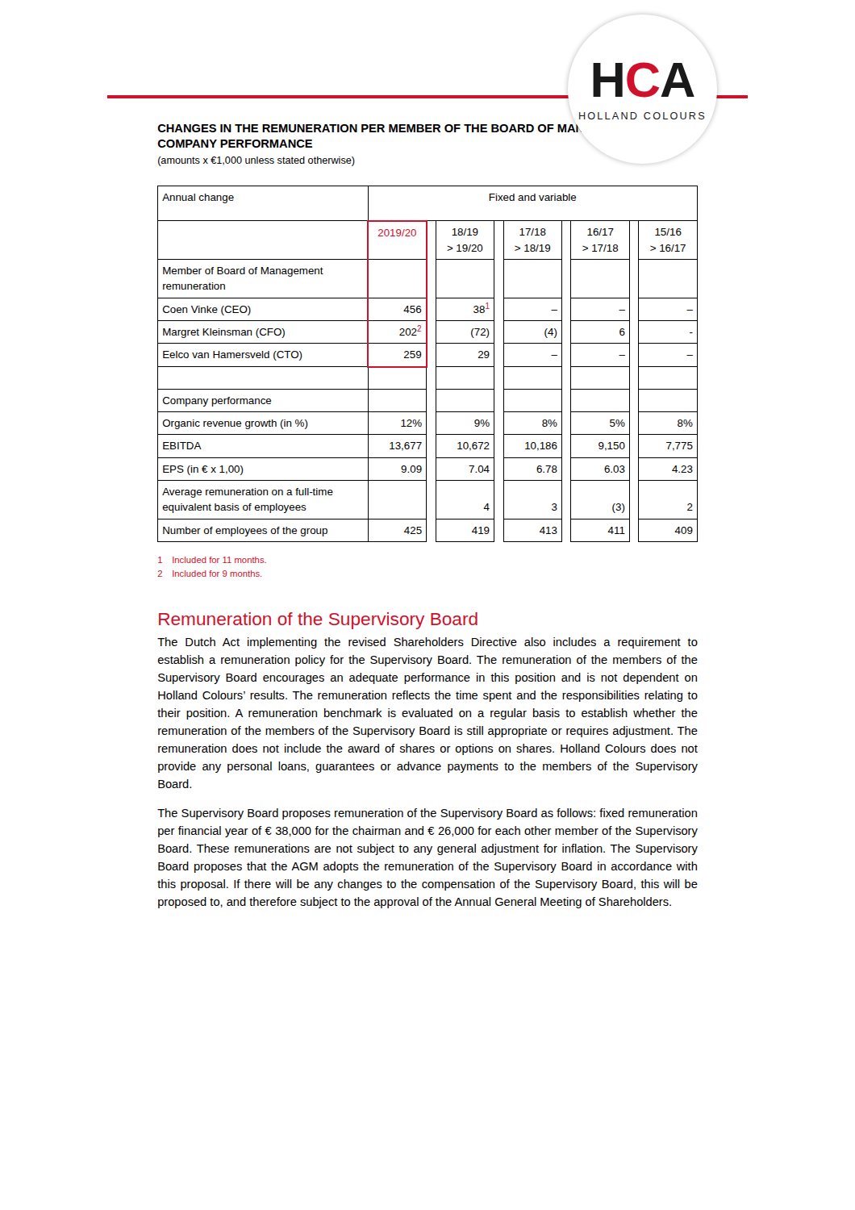HCA
Holland Colours
CHANGES IN THE REMUNERATION PER MEMBER OF THE BOARD OF MANAGEMENT AND COMPANY PERFORMANCE
(amounts x €1,000 unless stated otherwise)
| Annual change | Fixed and variable |
| | 2019/20 | | 18/19 > 19/20 | | 17/18 > 18/19 | | 16/17 > 17/18 | | 15/16 > 16/17 |
| Member of Board of Management remuneration | | | | | | | | | |
| Coen Vinke (CEO) | 456 | | 38 1 | | – | | – | | – |
| Margret Kleinsman (CFO) | 202 2 | | (72) | | (4) | | 6 | | - |
| Eelco van Hamersveld (CTO) | 259 | | 29 | | – | | – | | – |
| Company performance | | | | | | | | | |
| Organic revenue growth (in %) | 12% | | 9% | | 8% | | 5% | | 8% |
| EBITDA | 13,677 | | 10,672 | | 10,186 | | 9,150 | | 7,775 |
| EPS (in € x 1,00) | 9.09 | | 7.04 | | 6.78 | | 6.03 | | 4.23 |
| Average remuneration on a full-time equivalent basis of employees | | | 4 | | 3 | | (3) | | 2 |
| Number of employees of the group | 425 | | 419 | | 413 | | 411 | | 409 |
1 Included for 11 months.
2 Included for 9 months.
Remuneration of the Supervisory Board
The Dutch Act implementing the revised Shareholders Directive also includes a requirement to establish a remuneration policy for the Supervisory Board. The remuneration of the members of the Supervisory Board encourages an adequate performance in this position and is not dependent on Holland Colours’ results. The remuneration reflects the time spent and the responsibilities relating to their position. A remuneration benchmark is evaluated on a regular basis to establish whether the remuneration of the members of the Supervisory Board is still appropriate or requires adjustment. The remuneration does not include the award of shares or options on shares. Holland Colours does not provide any personal loans, guarantees or advance payments to the members of the Supervisory Board.
The Supervisory Board proposes remuneration of the Supervisory Board as follows: fixed remuneration per financial year of € 38,000 for the chairman and € 26,000 for each other member of the Supervisory Board. These remunerations are not subject to any general adjustment for inflation. The Supervisory Board proposes that the AGM adopts the remuneration of the Supervisory Board in accordance with this proposal. If there will be any changes to the compensation of the Supervisory Board, this will be proposed to, and therefore subject to the approval of the Annual General Meeting of Shareholders.